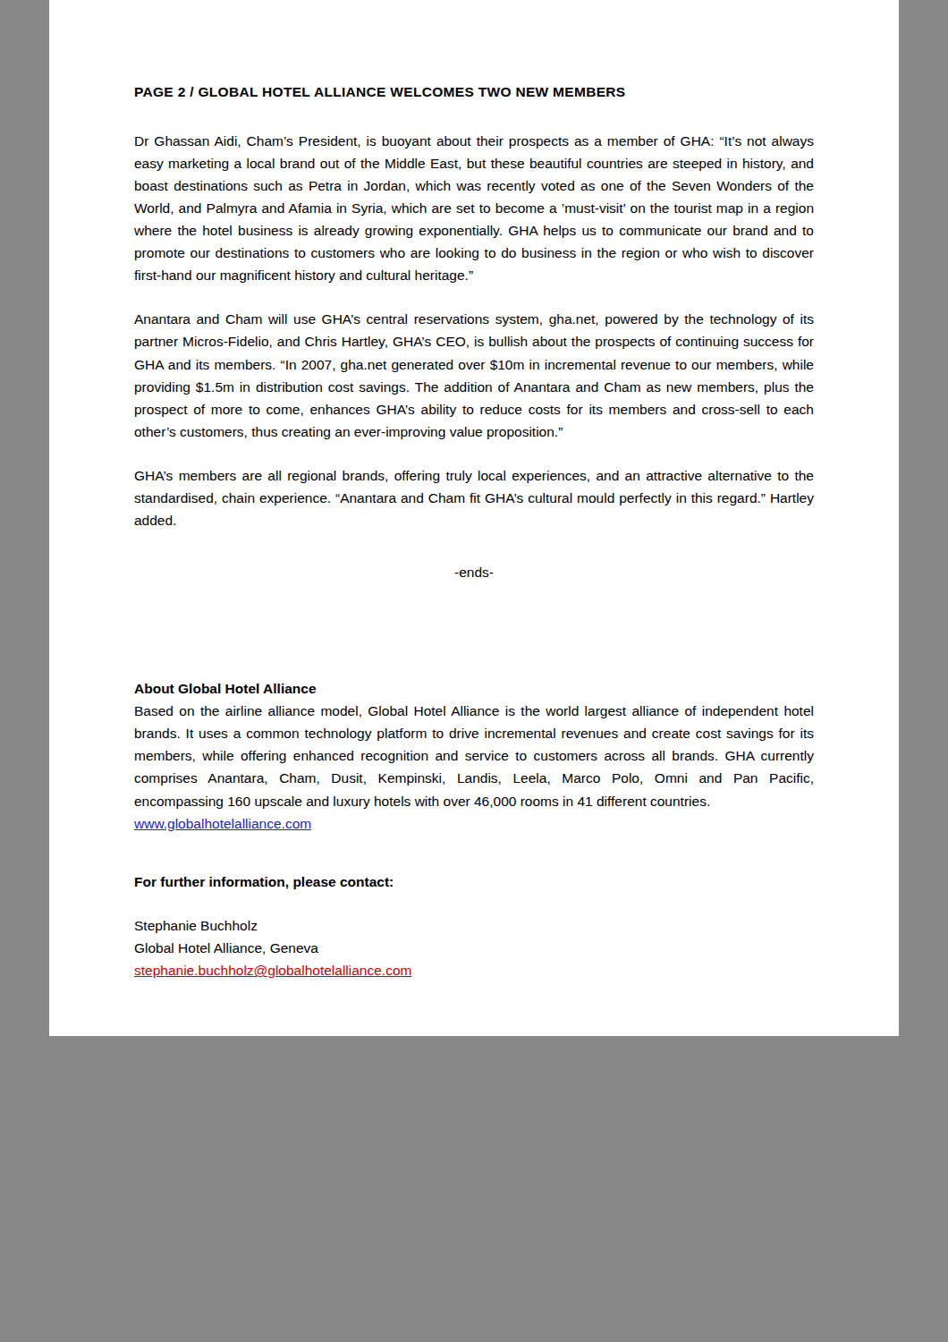PAGE 2 / GLOBAL HOTEL ALLIANCE WELCOMES TWO NEW MEMBERS
Dr Ghassan Aidi, Cham’s President, is buoyant about their prospects as a member of GHA: “It’s not always easy marketing a local brand out of the Middle East, but these beautiful countries are steeped in history, and boast destinations such as Petra in Jordan, which was recently voted as one of the Seven Wonders of the World, and Palmyra and Afamia in Syria, which are set to become a ’must-visit’ on the tourist map in a region where the hotel business is already growing exponentially. GHA helps us to communicate our brand and to promote our destinations to customers who are looking to do business in the region or who wish to discover first-hand our magnificent history and cultural heritage.”
Anantara and Cham will use GHA’s central reservations system, gha.net, powered by the technology of its partner Micros-Fidelio, and Chris Hartley, GHA’s CEO, is bullish about the prospects of continuing success for GHA and its members. “In 2007, gha.net generated over $10m in incremental revenue to our members, while providing $1.5m in distribution cost savings. The addition of Anantara and Cham as new members, plus the prospect of more to come, enhances GHA’s ability to reduce costs for its members and cross-sell to each other’s customers, thus creating an ever-improving value proposition.”
GHA’s members are all regional brands, offering truly local experiences, and an attractive alternative to the standardised, chain experience. “Anantara and Cham fit GHA’s cultural mould perfectly in this regard.” Hartley added.
-ends-
About Global Hotel Alliance
Based on the airline alliance model, Global Hotel Alliance is the world largest alliance of independent hotel brands. It uses a common technology platform to drive incremental revenues and create cost savings for its members, while offering enhanced recognition and service to customers across all brands. GHA currently comprises Anantara, Cham, Dusit, Kempinski, Landis, Leela, Marco Polo, Omni and Pan Pacific, encompassing 160 upscale and luxury hotels with over 46,000 rooms in 41 different countries.
www.globalhotelalliance.com
For further information, please contact:
Stephanie Buchholz Global Hotel Alliance, Geneva stephanie.buchholz@globalhotelalliance.com